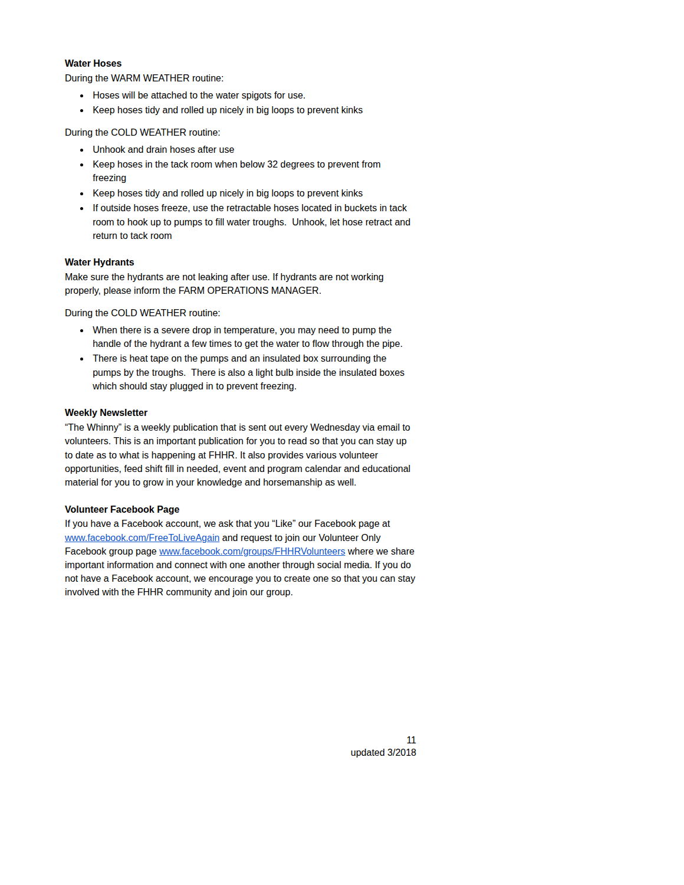Water Hoses
During the WARM WEATHER routine:
Hoses will be attached to the water spigots for use.
Keep hoses tidy and rolled up nicely in big loops to prevent kinks
During the COLD WEATHER routine:
Unhook and drain hoses after use
Keep hoses in the tack room when below 32 degrees to prevent from freezing
Keep hoses tidy and rolled up nicely in big loops to prevent kinks
If outside hoses freeze, use the retractable hoses located in buckets in tack room to hook up to pumps to fill water troughs. Unhook, let hose retract and return to tack room
Water Hydrants
Make sure the hydrants are not leaking after use. If hydrants are not working properly, please inform the FARM OPERATIONS MANAGER.
During the COLD WEATHER routine:
When there is a severe drop in temperature, you may need to pump the handle of the hydrant a few times to get the water to flow through the pipe.
There is heat tape on the pumps and an insulated box surrounding the pumps by the troughs. There is also a light bulb inside the insulated boxes which should stay plugged in to prevent freezing.
Weekly Newsletter
“The Whinny” is a weekly publication that is sent out every Wednesday via email to volunteers. This is an important publication for you to read so that you can stay up to date as to what is happening at FHHR. It also provides various volunteer opportunities, feed shift fill in needed, event and program calendar and educational material for you to grow in your knowledge and horsemanship as well.
Volunteer Facebook Page
If you have a Facebook account, we ask that you “Like” our Facebook page at www.facebook.com/FreeToLiveAgain and request to join our Volunteer Only Facebook group page www.facebook.com/groups/FHHRVolunteers where we share important information and connect with one another through social media. If you do not have a Facebook account, we encourage you to create one so that you can stay involved with the FHHR community and join our group.
11
updated 3/2018